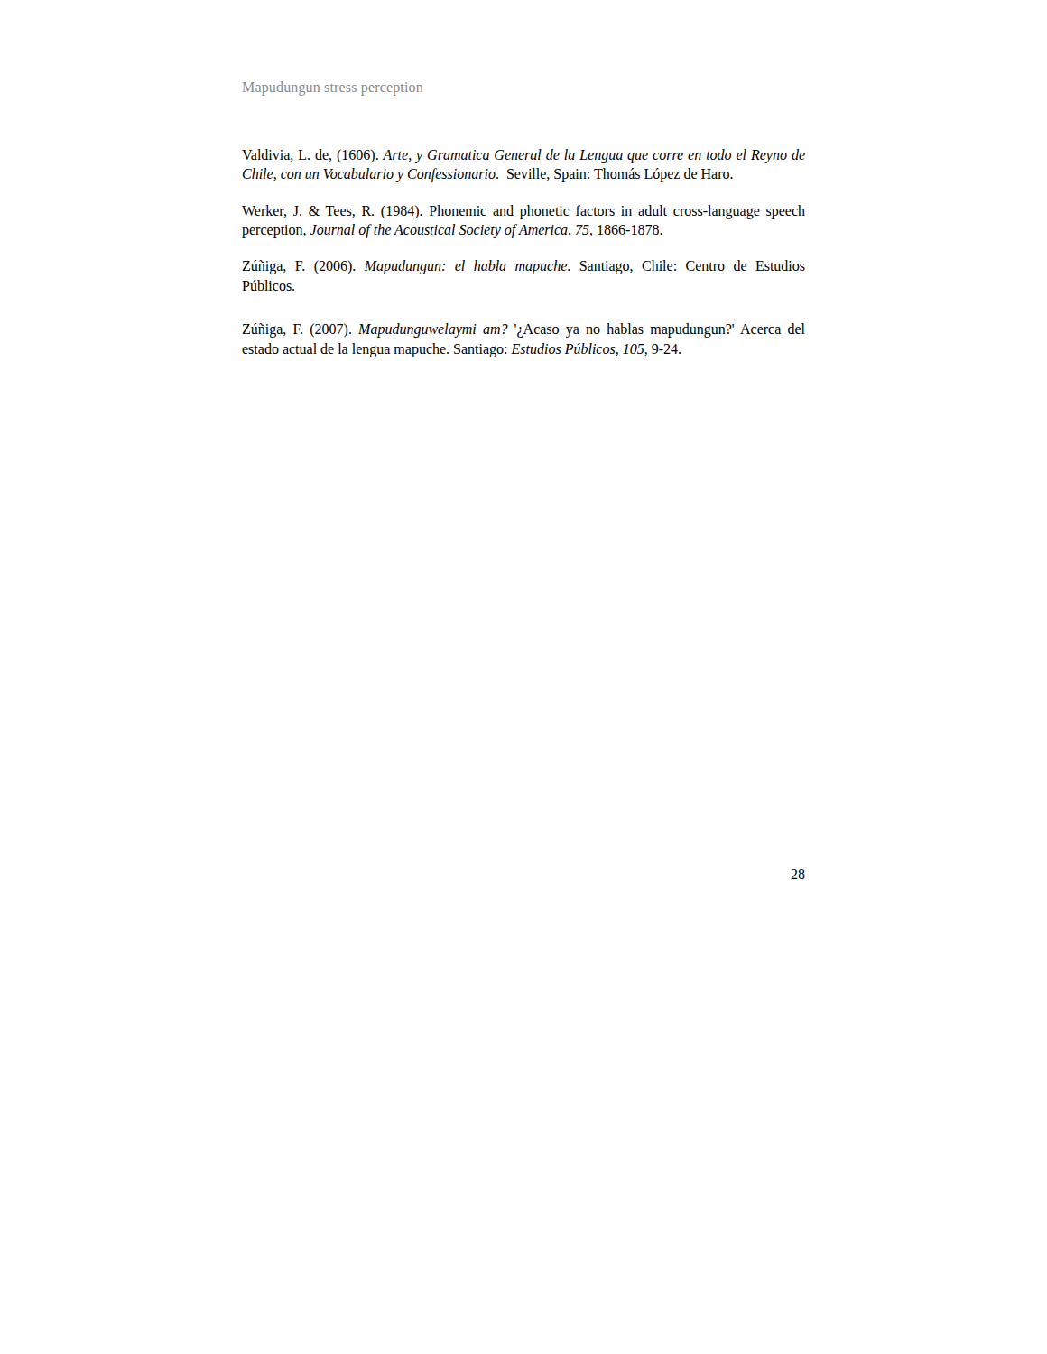Mapudungun stress perception
Valdivia, L. de, (1606). Arte, y Gramatica General de la Lengua que corre en todo el Reyno de Chile, con un Vocabulario y Confessionario. Seville, Spain: Thomás López de Haro.
Werker, J. & Tees, R. (1984). Phonemic and phonetic factors in adult cross-language speech perception, Journal of the Acoustical Society of America, 75, 1866-1878.
Zúñiga, F. (2006). Mapudungun: el habla mapuche. Santiago, Chile: Centro de Estudios Públicos.
Zúñiga, F. (2007). Mapudunguwelaymi am? '¿Acaso ya no hablas mapudungun?' Acerca del estado actual de la lengua mapuche. Santiago: Estudios Públicos, 105, 9-24.
28